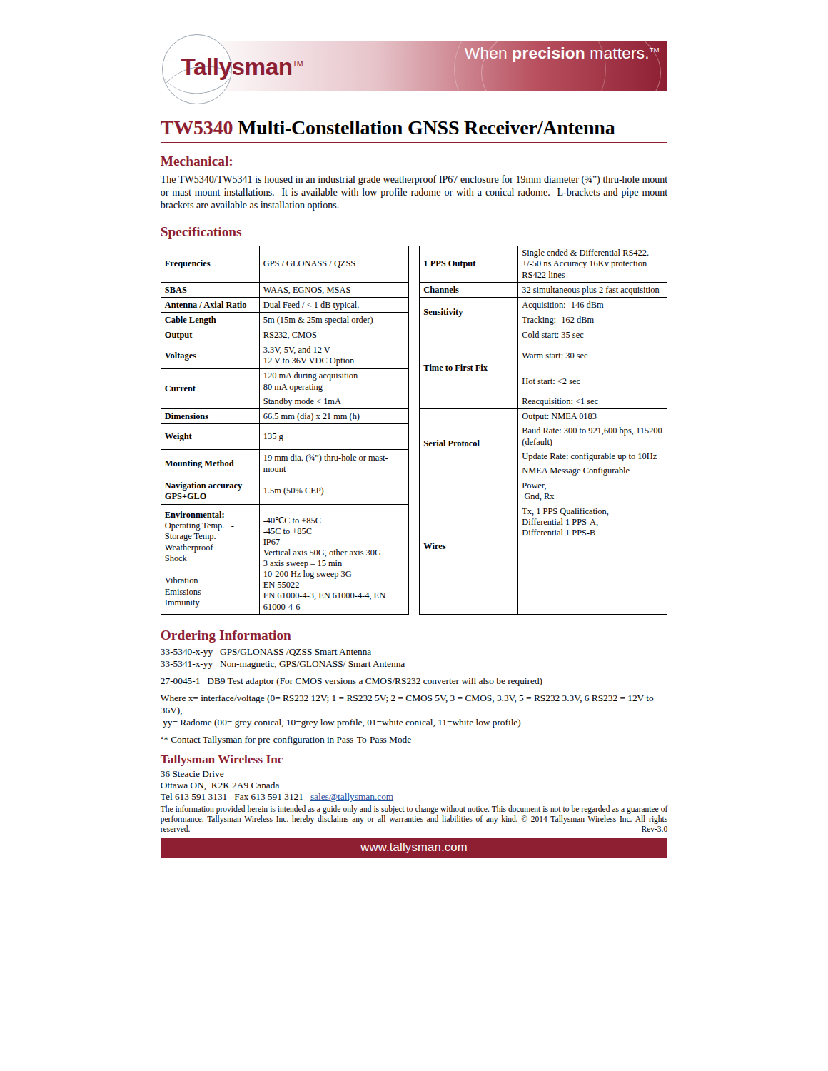When precision matters.TM
TallysmanTM
TW5340 Multi-Constellation GNSS Receiver/Antenna
Mechanical:
The TW5340/TW5341 is housed in an industrial grade weatherproof IP67 enclosure for 19mm diameter (¾”) thru-hole mount or mast mount installations. It is available with low profile radome or with a conical radome. L-brackets and pipe mount brackets are available as installation options.
Specifications
| Frequencies | GPS / GLONASS / QZSS | | 1 PPS Output | Single ended & Differential RS422. +/-50 ns Accuracy 16Kv protection RS422 lines |
| SBAS | WAAS, EGNOS, MSAS | | Channels | 32 simultaneous plus 2 fast acquisition |
| Antenna / Axial Ratio | Dual Feed / < 1 dB typical. | | Sensitivity | Acquisition: -146 dBm |
| Cable Length | 5m (15m & 25m special order) | | Tracking: -162 dBm |
| Output | RS232, CMOS | | Time to First Fix | Cold start: 35 sec |
| Voltages | 3.3V, 5V, and 12 V 12 V to 36V VDC Option | | Warm start: 30 sec |
| Current | 120 mA during acquisition 80 mA operating | | Hot start: <2 sec |
| Standby mode < 1mA | | Reacquisition: <1 sec |
| Dimensions | 66.5 mm (dia) x 21 mm (h) | | Serial Protocol | Output: NMEA 0183 |
| Weight | 135 g | | Baud Rate: 300 to 921,600 bps, 115200 (default) |
| Mounting Method | 19 mm dia. (¾”) thru-hole or mast-mount | | Update Rate: configurable up to 10Hz |
| | NMEA Message Configurable |
| Navigation accuracy GPS+GLO | 1.5m (50% CEP) | | Wires | Power, Gnd, Rx |
| Environmental: Operating Temp. - Storage Temp. Weatherproof Shock Vibration Emissions Immunity | -40℃C to +85C -45C to +85C IP67 Vertical axis 50G, other axis 30G 3 axis sweep – 15 min 10-200 Hz log sweep 3G EN 55022 EN 61000-4-3, EN 61000-4-4, EN 61000-4-6 | | Tx, 1 PPS Qualification, Differential 1 PPS-A, Differential 1 PPS-B |
Ordering Information
33-5340-x-yy GPS/GLONASS /QZSS Smart Antenna
33-5341-x-yy Non-magnetic, GPS/GLONASS/ Smart Antenna
27-0045-1 DB9 Test adaptor (For CMOS versions a CMOS/RS232 converter will also be required)
Where x= interface/voltage (0= RS232 12V; 1 = RS232 5V; 2 = CMOS 5V, 3 = CMOS, 3.3V, 5 = RS232 3.3V, 6 RS232 = 12V to 36V),
yy= Radome (00= grey conical, 10=grey low profile, 01=white conical, 11=white low profile)
‘* Contact Tallysman for pre-configuration in Pass-To-Pass Mode
Tallysman Wireless Inc
36 Steacie Drive
Ottawa ON, K2K 2A9 Canada
Tel 613 591 3131 Fax 613 591 3121 sales@tallysman.com
The information provided herein is intended as a guide only and is subject to change without notice. This document is not to be regarded as a guarantee of performance. Tallysman Wireless Inc. hereby disclaims any or all warranties and liabilities of any kind. © 2014 Tallysman Wireless Inc. All rights reserved.Rev-3.0
www.tallysman.com